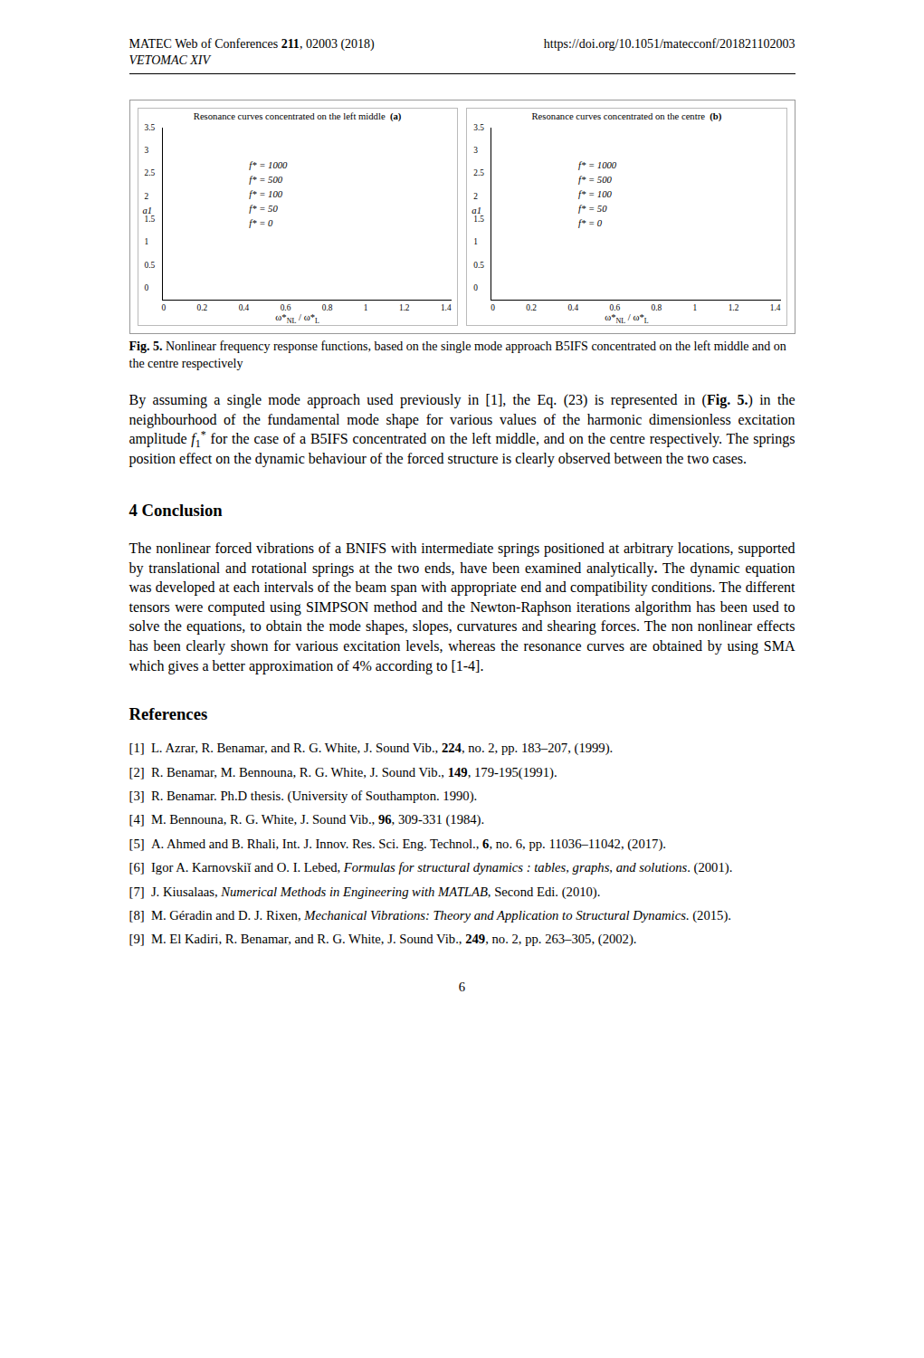MATEC Web of Conferences 211, 02003 (2018)
VETOMAC XIV
https://doi.org/10.1051/matecconf/201821102003
Resonance curves concentrated on the left middle (a)
a1
3.532.521.510.50
f* = 1000 f* = 500 f* = 100 f* = 50 f* = 0
00.20.40.60.811.21.4
ω*NL / ω*L
Resonance curves concentrated on the centre (b)
a1
3.532.521.510.50
f* = 1000 f* = 500 f* = 100 f* = 50 f* = 0
00.20.40.60.811.21.4
ω*NL / ω*L
Fig. 5. Nonlinear frequency response functions, based on the single mode approach B5IFS concentrated on the left middle and on the centre respectively
By assuming a single mode approach used previously in [1], the Eq. (23) is represented in (Fig. 5.) in the neighbourhood of the fundamental mode shape for various values of the harmonic dimensionless excitation amplitude f1* for the case of a B5IFS concentrated on the left middle, and on the centre respectively. The springs position effect on the dynamic behaviour of the forced structure is clearly observed between the two cases.
4 Conclusion
The nonlinear forced vibrations of a BNIFS with intermediate springs positioned at arbitrary locations, supported by translational and rotational springs at the two ends, have been examined analytically. The dynamic equation was developed at each intervals of the beam span with appropriate end and compatibility conditions. The different tensors were computed using SIMPSON method and the Newton-Raphson iterations algorithm has been used to solve the equations, to obtain the mode shapes, slopes, curvatures and shearing forces. The non nonlinear effects has been clearly shown for various excitation levels, whereas the resonance curves are obtained by using SMA which gives a better approximation of 4% according to [1-4].
References
[1] L. Azrar, R. Benamar, and R. G. White, J. Sound Vib., 224, no. 2, pp. 183–207, (1999).
[2] R. Benamar, M. Bennouna, R. G. White, J. Sound Vib., 149, 179-195(1991).
[3] R. Benamar. Ph.D thesis. (University of Southampton. 1990).
[4] M. Bennouna, R. G. White, J. Sound Vib., 96, 309-331 (1984).
[5] A. Ahmed and B. Rhali, Int. J. Innov. Res. Sci. Eng. Technol., 6, no. 6, pp. 11036–11042, (2017).
[6] Igor A. Karnovskiĭ and O. I. Lebed, Formulas for structural dynamics : tables, graphs, and solutions. (2001).
[7] J. Kiusalaas, Numerical Methods in Engineering with MATLAB, Second Edi. (2010).
[8] M. Géradin and D. J. Rixen, Mechanical Vibrations: Theory and Application to Structural Dynamics. (2015).
[9] M. El Kadiri, R. Benamar, and R. G. White, J. Sound Vib., 249, no. 2, pp. 263–305, (2002).
6